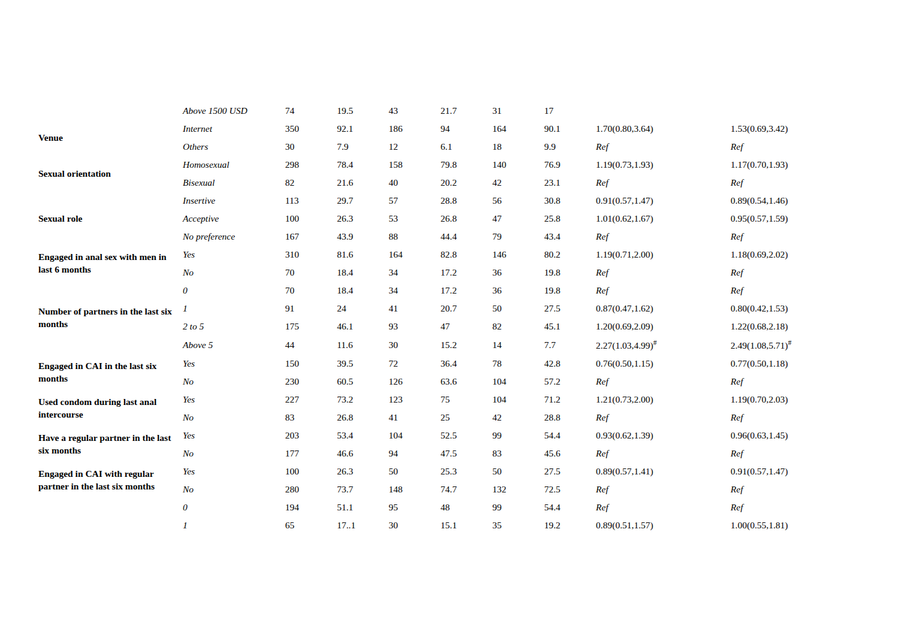| | Above 1500 USD | 74 | 19.5 | 43 | 21.7 | 31 | 17 | | |
| Venue | Internet | 350 | 92.1 | 186 | 94 | 164 | 90.1 | 1.70(0.80,3.64) | 1.53(0.69,3.42) |
| Others | 30 | 7.9 | 12 | 6.1 | 18 | 9.9 | Ref | Ref |
| Sexual orientation | Homosexual | 298 | 78.4 | 158 | 79.8 | 140 | 76.9 | 1.19(0.73,1.93) | 1.17(0.70,1.93) |
| Bisexual | 82 | 21.6 | 40 | 20.2 | 42 | 23.1 | Ref | Ref |
| Sexual role | Insertive | 113 | 29.7 | 57 | 28.8 | 56 | 30.8 | 0.91(0.57,1.47) | 0.89(0.54,1.46) |
| Acceptive | 100 | 26.3 | 53 | 26.8 | 47 | 25.8 | 1.01(0.62,1.67) | 0.95(0.57,1.59) |
| No preference | 167 | 43.9 | 88 | 44.4 | 79 | 43.4 | Ref | Ref |
| Engaged in anal sex with men in last 6 months | Yes | 310 | 81.6 | 164 | 82.8 | 146 | 80.2 | 1.19(0.71,2.00) | 1.18(0.69,2.02) |
| No | 70 | 18.4 | 34 | 17.2 | 36 | 19.8 | Ref | Ref |
| Number of partners in the last six months | 0 | 70 | 18.4 | 34 | 17.2 | 36 | 19.8 | Ref | Ref |
| 1 | 91 | 24 | 41 | 20.7 | 50 | 27.5 | 0.87(0.47,1.62) | 0.80(0.42,1.53) |
| 2 to 5 | 175 | 46.1 | 93 | 47 | 82 | 45.1 | 1.20(0.69,2.09) | 1.22(0.68,2.18) |
| Above 5 | 44 | 11.6 | 30 | 15.2 | 14 | 7.7 | 2.27(1.03,4.99) # | 2.49(1.08,5.71) # |
| Engaged in CAI in the last six months | Yes | 150 | 39.5 | 72 | 36.4 | 78 | 42.8 | 0.76(0.50,1.15) | 0.77(0.50,1.18) |
| No | 230 | 60.5 | 126 | 63.6 | 104 | 57.2 | Ref | Ref |
| Used condom during last anal intercourse | Yes | 227 | 73.2 | 123 | 75 | 104 | 71.2 | 1.21(0.73,2.00) | 1.19(0.70,2.03) |
| No | 83 | 26.8 | 41 | 25 | 42 | 28.8 | Ref | Ref |
| Have a regular partner in the last six months | Yes | 203 | 53.4 | 104 | 52.5 | 99 | 54.4 | 0.93(0.62,1.39) | 0.96(0.63,1.45) |
| No | 177 | 46.6 | 94 | 47.5 | 83 | 45.6 | Ref | Ref |
| Engaged in CAI with regular partner in the last six months | Yes | 100 | 26.3 | 50 | 25.3 | 50 | 27.5 | 0.89(0.57,1.41) | 0.91(0.57,1.47) |
| No | 280 | 73.7 | 148 | 74.7 | 132 | 72.5 | Ref | Ref |
| | 0 | 194 | 51.1 | 95 | 48 | 99 | 54.4 | Ref | Ref |
| | 1 | 65 | 17..1 | 30 | 15.1 | 35 | 19.2 | 0.89(0.51,1.57) | 1.00(0.55,1.81) |